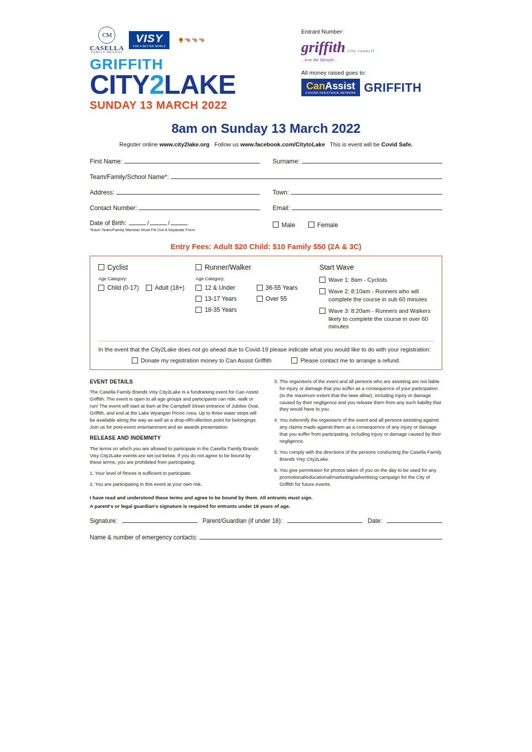CM
CASELLA
FAMILY BRANDS
VISY
FOR A BETTER WORLD
🌻🦘🦘🦘
GRIFFITH
CITY 2 LAKE
SUNDAY 13 MARCH 2022
Entrant Number:
griffith city council
...love the lifestyle...
All money raised goes to:
Can Assist
CANCER ASSISTANCE NETWORK
GRIFFITH
8am on Sunday 13 March 2022
Register online www.city2lake.org Follow us www.facebook.com/CitytoLake This is event will be Covid Safe.
First Name:
Surname:
Team/Family/School Name*:
Address:
Town:
Contact Number:
Email:
Date of Birth: / /
*Each Team/Family Member Must Fill Out A Separate Form
Male Female
Entry Fees: Adult $20 Child: $10 Family $50 (2A & 3C)
Cyclist
Age Category:
Child (0-17)
Adult (18+)
Runner/Walker
Age Category:
12 & Under
13-17 Years
18-35 Years
36-55 Years
Over 55
Start Wave
Wave 1: 8am - Cyclists
Wave 2: 8:10am - Runners who will complete the course in sub 60 minutes
Wave 3: 8:20am - Runners and Walkers likely to complete the course in over 60 minutes
In the event that the City2Lake does not go ahead due to Covid-19 please indicate what you would like to do with your registration:
Donate my registration money to Can Assist Griffith
Please contact me to arrange a refund.
EVENT DETAILS
The Casella Family Brands Visy City2Lake is a fundraising event for Can Assist Griffith. The event is open to all age groups and participants can ride, walk or run! The event will start at 8am at the Campbell Street entrance of Jubilee Oval, Griffith, and end at the Lake Wyangan Picnic Area. Up to three water stops will be available along the way as well as a drop-off/collection point for belongings. Join us for post-event entertainment and an awards presentation.
RELEASE AND INDEMNITY
The terms on which you are allowed to participate in the Casella Family Brands Visy City2Lake events are set out below. If you do not agree to be bound by these terms, you are prohibited from participating.
1. Your level of fitness is sufficient to participate.
2. You are participating in this event at your own risk.
The organisers of the event and all persons who are assisting are not liable for injury or damage that you suffer as a consequence of your participation (to the maximum extent that the laws allow), including injury or damage caused by their negligence and you release them from any such liability that they would have to you.
You indemnify the organisers of the event and all persons assisting against any claims made against them as a consequence of any injury or damage that you suffer from participating, including injury or damage caused by their negligence.
You comply with the directions of the persons conducting the Casella Family Brands Visy City2Lake.
You give permission for photos taken of you on the day to be used for any promotional/educational/marketing/advertising campaign for the City of Griffith for future events.
I have read and understood these terms and agree to be bound by them. All entrants must sign.
A parent's or legal guardian's signature is required for entrants under 18 years of age.
Signature: Parent/Guardian (if under 18): Date:
Name & number of emergency contacts: